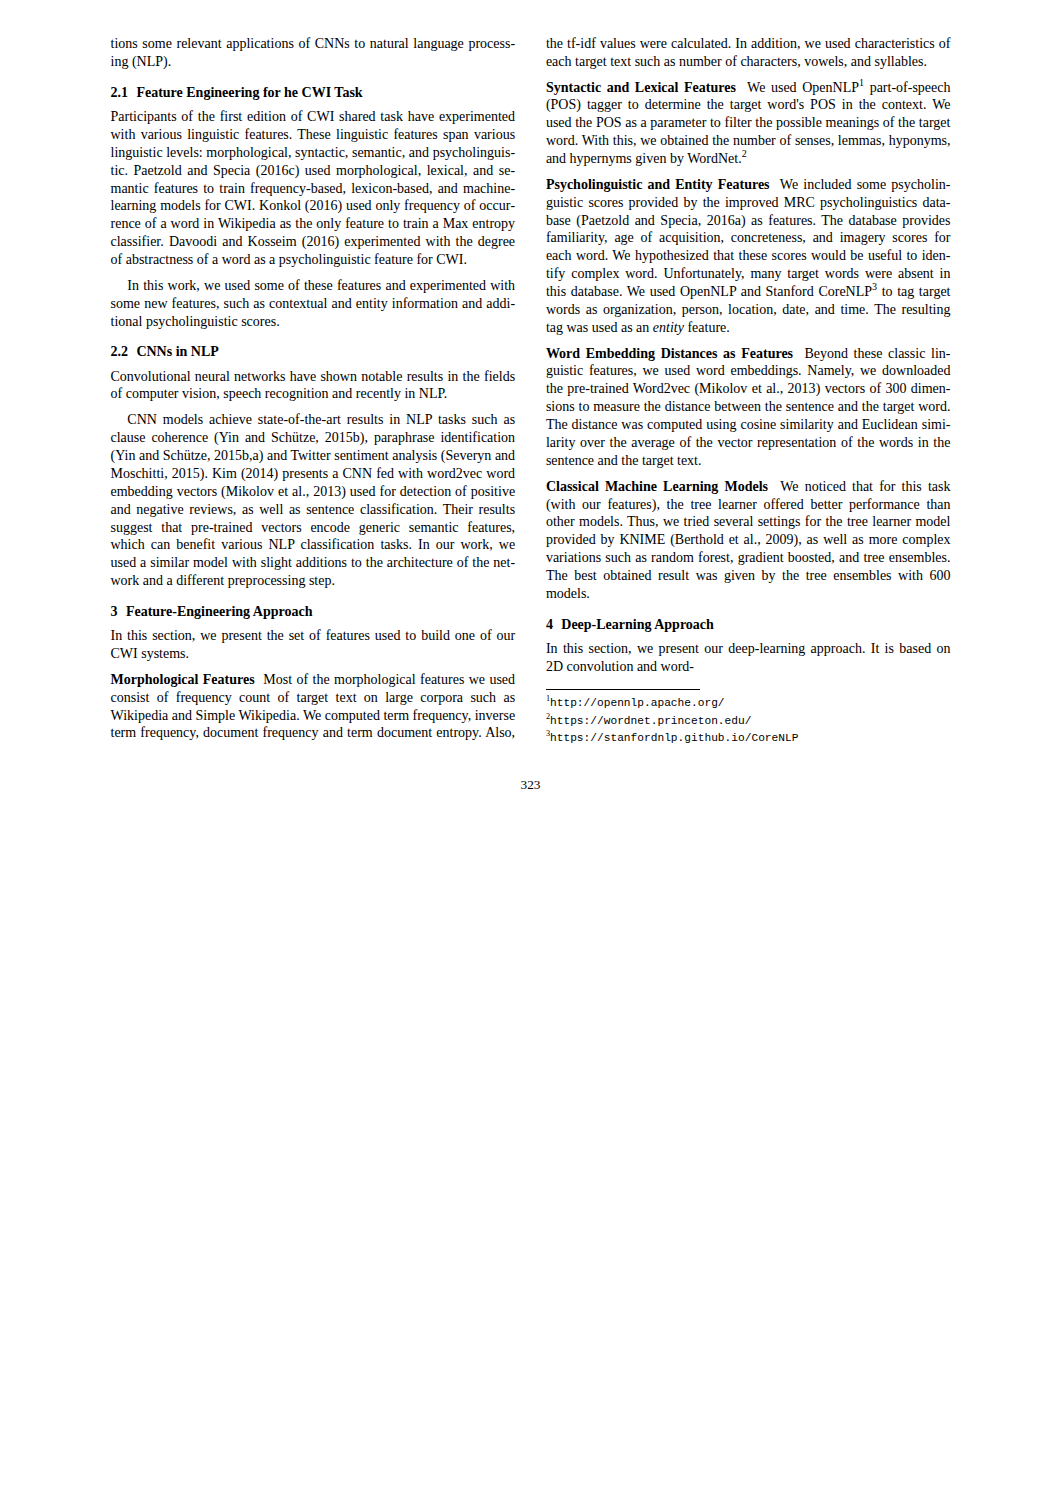tions some relevant applications of CNNs to natural language processing (NLP).
2.1 Feature Engineering for he CWI Task
Participants of the first edition of CWI shared task have experimented with various linguistic features. These linguistic features span various linguistic levels: morphological, syntactic, semantic, and psycholinguistic. Paetzold and Specia (2016c) used morphological, lexical, and semantic features to train frequency-based, lexicon-based, and machine-learning models for CWI. Konkol (2016) used only frequency of occurrence of a word in Wikipedia as the only feature to train a Max entropy classifier. Davoodi and Kosseim (2016) experimented with the degree of abstractness of a word as a psycholinguistic feature for CWI.
In this work, we used some of these features and experimented with some new features, such as contextual and entity information and additional psycholinguistic scores.
2.2 CNNs in NLP
Convolutional neural networks have shown notable results in the fields of computer vision, speech recognition and recently in NLP.
CNN models achieve state-of-the-art results in NLP tasks such as clause coherence (Yin and Schütze, 2015b), paraphrase identification (Yin and Schütze, 2015b,a) and Twitter sentiment analysis (Severyn and Moschitti, 2015). Kim (2014) presents a CNN fed with word2vec word embedding vectors (Mikolov et al., 2013) used for detection of positive and negative reviews, as well as sentence classification. Their results suggest that pre-trained vectors encode generic semantic features, which can benefit various NLP classification tasks. In our work, we used a similar model with slight additions to the architecture of the network and a different preprocessing step.
3 Feature-Engineering Approach
In this section, we present the set of features used to build one of our CWI systems.
Morphological Features Most of the morphological features we used consist of frequency count of target text on large corpora such as Wikipedia and Simple Wikipedia. We computed term frequency, inverse term frequency, document frequency and term document entropy. Also, the tf-idf values were calculated. In addition, we used characteristics of each target text such as number of characters, vowels, and syllables.
Syntactic and Lexical Features We used OpenNLP1 part-of-speech (POS) tagger to determine the target word's POS in the context. We used the POS as a parameter to filter the possible meanings of the target word. With this, we obtained the number of senses, lemmas, hyponyms, and hypernyms given by WordNet.2
Psycholinguistic and Entity Features We included some psycholinguistic scores provided by the improved MRC psycholinguistics database (Paetzold and Specia, 2016a) as features. The database provides familiarity, age of acquisition, concreteness, and imagery scores for each word. We hypothesized that these scores would be useful to identify complex word. Unfortunately, many target words were absent in this database. We used OpenNLP and Stanford CoreNLP3 to tag target words as organization, person, location, date, and time. The resulting tag was used as an entity feature.
Word Embedding Distances as Features Beyond these classic linguistic features, we used word embeddings. Namely, we downloaded the pre-trained Word2vec (Mikolov et al., 2013) vectors of 300 dimensions to measure the distance between the sentence and the target word. The distance was computed using cosine similarity and Euclidean similarity over the average of the vector representation of the words in the sentence and the target text.
Classical Machine Learning Models We noticed that for this task (with our features), the tree learner offered better performance than other models. Thus, we tried several settings for the tree learner model provided by KNIME (Berthold et al., 2009), as well as more complex variations such as random forest, gradient boosted, and tree ensembles. The best obtained result was given by the tree ensembles with 600 models.
4 Deep-Learning Approach
In this section, we present our deep-learning approach. It is based on 2D convolution and word-
1http://opennlp.apache.org/
2https://wordnet.princeton.edu/
3https://stanfordnlp.github.io/CoreNLP
323